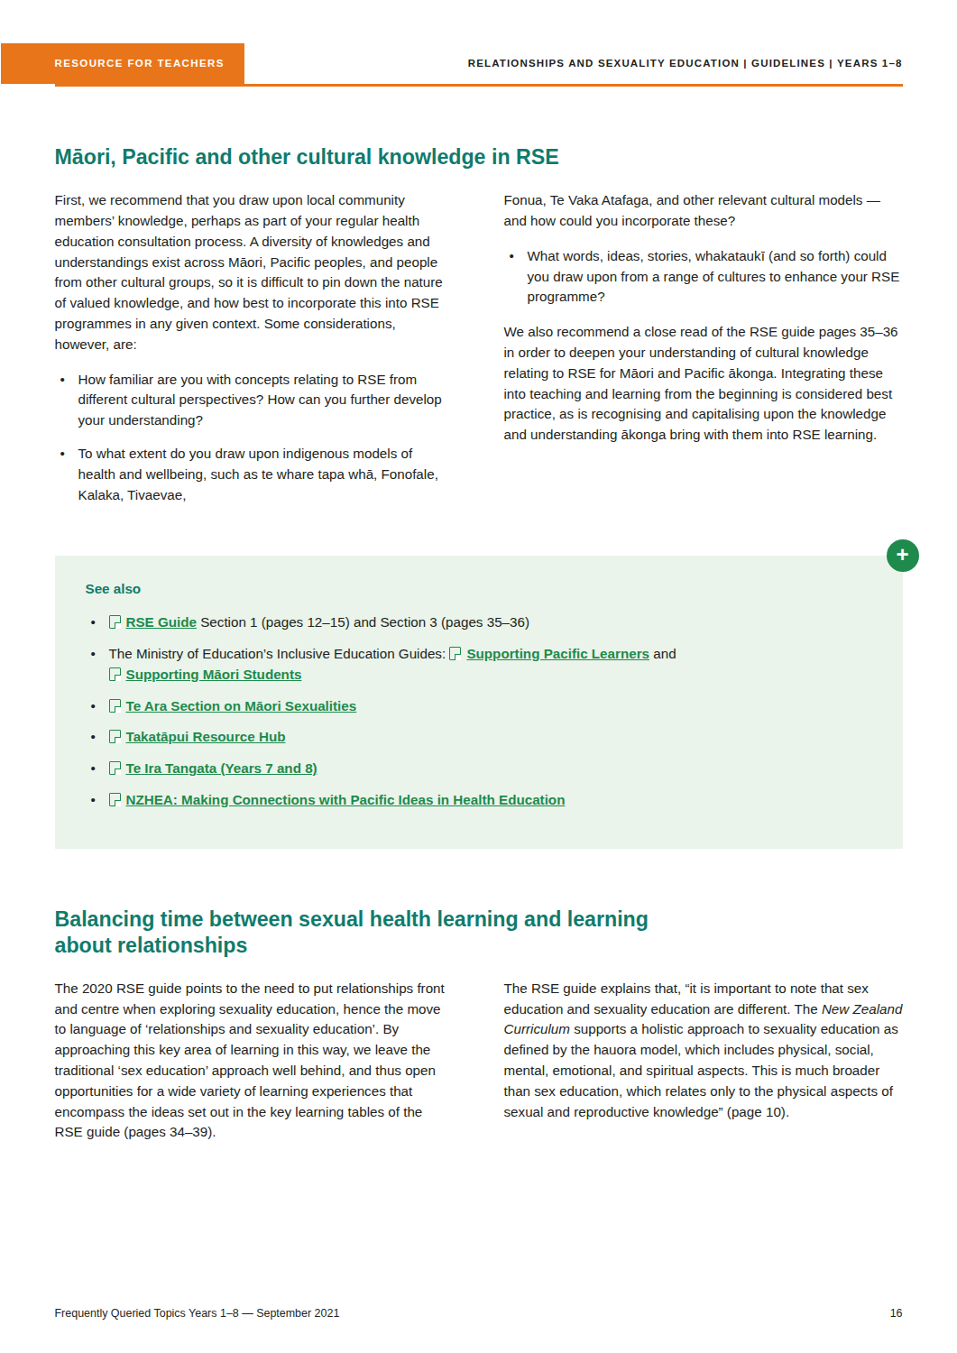RESOURCE FOR TEACHERS
RELATIONSHIPS AND SEXUALITY EDUCATION | GUIDELINES | YEARS 1–8
Māori, Pacific and other cultural knowledge in RSE
First, we recommend that you draw upon local community members’ knowledge, perhaps as part of your regular health education consultation process. A diversity of knowledges and understandings exist across Māori, Pacific peoples, and people from other cultural groups, so it is difficult to pin down the nature of valued knowledge, and how best to incorporate this into RSE programmes in any given context. Some considerations, however, are:
How familiar are you with concepts relating to RSE from different cultural perspectives? How can you further develop your understanding?
To what extent do you draw upon indigenous models of health and wellbeing, such as te whare tapa whā, Fonofale, Kalaka, Tivaevae,
Fonua, Te Vaka Atafaga, and other relevant cultural models — and how could you incorporate these?
What words, ideas, stories, whakataukī (and so forth) could you draw upon from a range of cultures to enhance your RSE programme?
We also recommend a close read of the RSE guide pages 35–36 in order to deepen your understanding of cultural knowledge relating to RSE for Māori and Pacific ākonga. Integrating these into teaching and learning from the beginning is considered best practice, as is recognising and capitalising upon the knowledge and understanding ākonga bring with them into RSE learning.
+
See also
RSE Guide Section 1 (pages 12–15) and Section 3 (pages 35–36)
The Ministry of Education’s Inclusive Education Guides: Supporting Pacific Learners and
Supporting Māori Students
Te Ara Section on Māori Sexualities
Takatāpui Resource Hub
Te Ira Tangata (Years 7 and 8)
NZHEA: Making Connections with Pacific Ideas in Health Education
Balancing time between sexual health learning and learning
about relationships
The 2020 RSE guide points to the need to put relationships front and centre when exploring sexuality education, hence the move to language of ‘relationships and sexuality education’. By approaching this key area of learning in this way, we leave the traditional ‘sex education’ approach well behind, and thus open opportunities for a wide variety of learning experiences that encompass the ideas set out in the key learning tables of the RSE guide (pages 34–39).
The RSE guide explains that, “it is important to note that sex education and sexuality education are different. The New Zealand Curriculum supports a holistic approach to sexuality education as defined by the hauora model, which includes physical, social, mental, emotional, and spiritual aspects. This is much broader than sex education, which relates only to the physical aspects of sexual and reproductive knowledge” (page 10).
Frequently Queried Topics Years 1–8 — September 2021
16